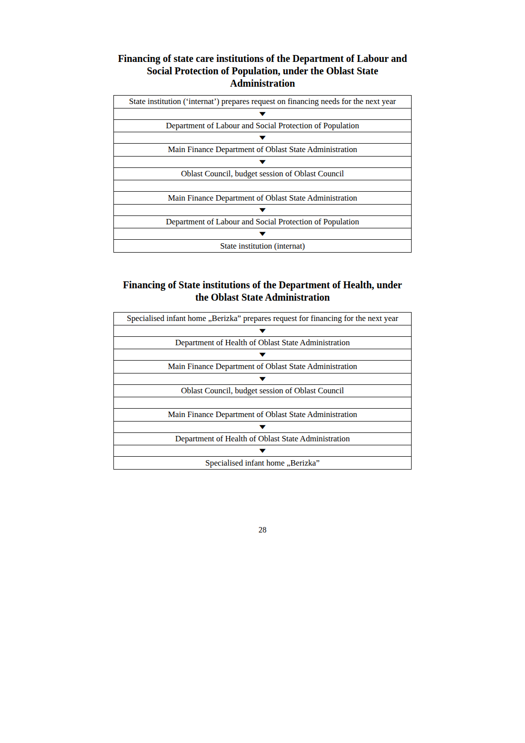Financing of state care institutions of the Department of Labour and
Social Protection of Population, under the Oblast State
Administration
| State institution (‘internat’) prepares request on financing needs for the next year |
| ▼ |
| Department of Labour and Social Protection of Population |
| ▼ |
| Main Finance Department of Oblast State Administration |
| ▼ |
| Oblast Council, budget session of Oblast Council |
| Main Finance Department of Oblast State Administration |
| ▼ |
| Department of Labour and Social Protection of Population |
| ▼ |
| State institution (internat) |
Financing of State institutions of the Department of Health, under
the Oblast State Administration
| Specialised infant home „Berizka” prepares request for financing for the next year |
| ▼ |
| Department of Health of Oblast State Administration |
| ▼ |
| Main Finance Department of Oblast State Administration |
| ▼ |
| Oblast Council, budget session of Oblast Council |
| Main Finance Department of Oblast State Administration |
| ▼ |
| Department of Health of Oblast State Administration |
| ▼ |
| Specialised infant home „Berizka” |
28